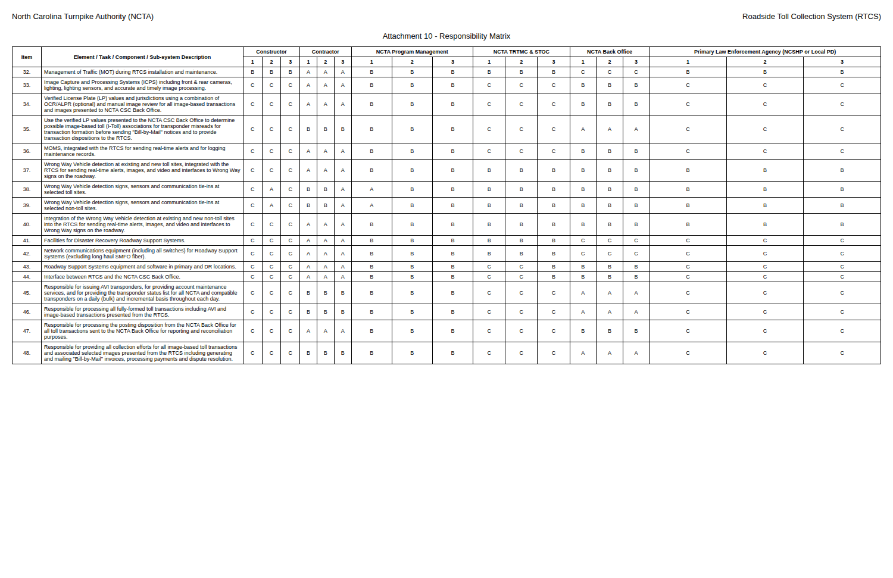North Carolina Turnpike Authority (NCTA)
Roadside Toll Collection System (RTCS)
Attachment 10 - Responsibility Matrix
| Item | Element / Task / Component / Sub-system Description | Constructor | Contractor | NCTA Program Management | NCTA TRTMC & STOC | NCTA Back Office | Primary Law Enforcement Agency (NCSHP or Local PD) |
| --- | --- | --- | --- | --- | --- | --- | --- |
| 1 | 2 | 3 | 1 | 2 | 3 | 1 | 2 | 3 | 1 | 2 | 3 | 1 | 2 | 3 | 1 | 2 | 3 |
| 32. | Management of Traffic (MOT) during RTCS installation and maintenance. | B | B | B | A | A | A | B | B | B | B | B | B | C | C | C | B | B | B |
| 33. | Image Capture and Processing Systems (ICPS) including front & rear cameras, lighting, lighting sensors, and accurate and timely image processing. | C | C | C | A | A | A | B | B | B | C | C | C | B | B | B | C | C | C |
| 34. | Verified License Plate (LP) values and jurisdictions using a combination of OCR/ALPR (optional) and manual image review for all image-based transactions and images presented to NCTA CSC Back Office. | C | C | C | A | A | A | B | B | B | C | C | C | B | B | B | C | C | C |
| 35. | Use the verified LP values presented to the NCTA CSC Back Office to determine possible image-based toll (I-Toll) associations for transponder misreads for transaction formation before sending "Bill-by-Mail" notices and to provide transaction dispositions to the RTCS. | C | C | C | B | B | B | B | B | B | C | C | C | A | A | A | C | C | C |
| 36. | MOMS, integrated with the RTCS for sending real-time alerts and for logging maintenance records. | C | C | C | A | A | A | B | B | B | C | C | C | B | B | B | C | C | C |
| 37. | Wrong Way Vehicle detection at existing and new toll sites, integrated with the RTCS for sending real-time alerts, images, and video and interfaces to Wrong Way signs on the roadway. | C | C | C | A | A | A | B | B | B | B | B | B | B | B | B | B | B | B |
| 38. | Wrong Way Vehicle detection signs, sensors and communication tie-ins at selected toll sites. | C | A | C | B | B | A | A | B | B | B | B | B | B | B | B | B | B | B |
| 39. | Wrong Way Vehicle detection signs, sensors and communication tie-ins at selected non-toll sites. | C | A | C | B | B | A | A | B | B | B | B | B | B | B | B | B | B | B |
| 40. | Integration of the Wrong Way Vehicle detection at existing and new non-toll sites into the RTCS for sending real-time alerts, images, and video and interfaces to Wrong Way signs on the roadway. | C | C | C | A | A | A | B | B | B | B | B | B | B | B | B | B | B | B |
| 41. | Facilities for Disaster Recovery Roadway Support Systems. | C | C | C | A | A | A | B | B | B | B | B | B | C | C | C | C | C | C |
| 42. | Network communications equipment (including all switches) for Roadway Support Systems (excluding long haul SMFO fiber). | C | C | C | A | A | A | B | B | B | B | B | B | C | C | C | C | C | C |
| 43. | Roadway Support Systems equipment and software in primary and DR locations. | C | C | C | A | A | A | B | B | B | C | C | B | B | B | B | C | C | C |
| 44. | Interface between RTCS and the NCTA CSC Back Office. | C | C | C | A | A | A | B | B | B | C | C | B | B | B | B | C | C | C |
| 45. | Responsible for issuing AVI transponders, for providing account maintenance services, and for providing the transponder status list for all NCTA and compatible transponders on a daily (bulk) and incremental basis throughout each day. | C | C | C | B | B | B | B | B | B | C | C | C | A | A | A | C | C | C |
| 46. | Responsible for processing all fully-formed toll transactions including AVI and image-based transactions presented from the RTCS. | C | C | C | B | B | B | B | B | B | C | C | C | A | A | A | C | C | C |
| 47. | Responsible for processing the posting disposition from the NCTA Back Office for all toll transactions sent to the NCTA Back Office for reporting and reconciliation purposes. | C | C | C | A | A | A | B | B | B | C | C | C | B | B | B | C | C | C |
| 48. | Responsible for providing all collection efforts for all image-based toll transactions and associated selected images presented from the RTCS including generating and mailing "Bill-by-Mail" invoices, processing payments and dispute resolution. | C | C | C | B | B | B | B | B | B | C | C | C | A | A | A | C | C | C |